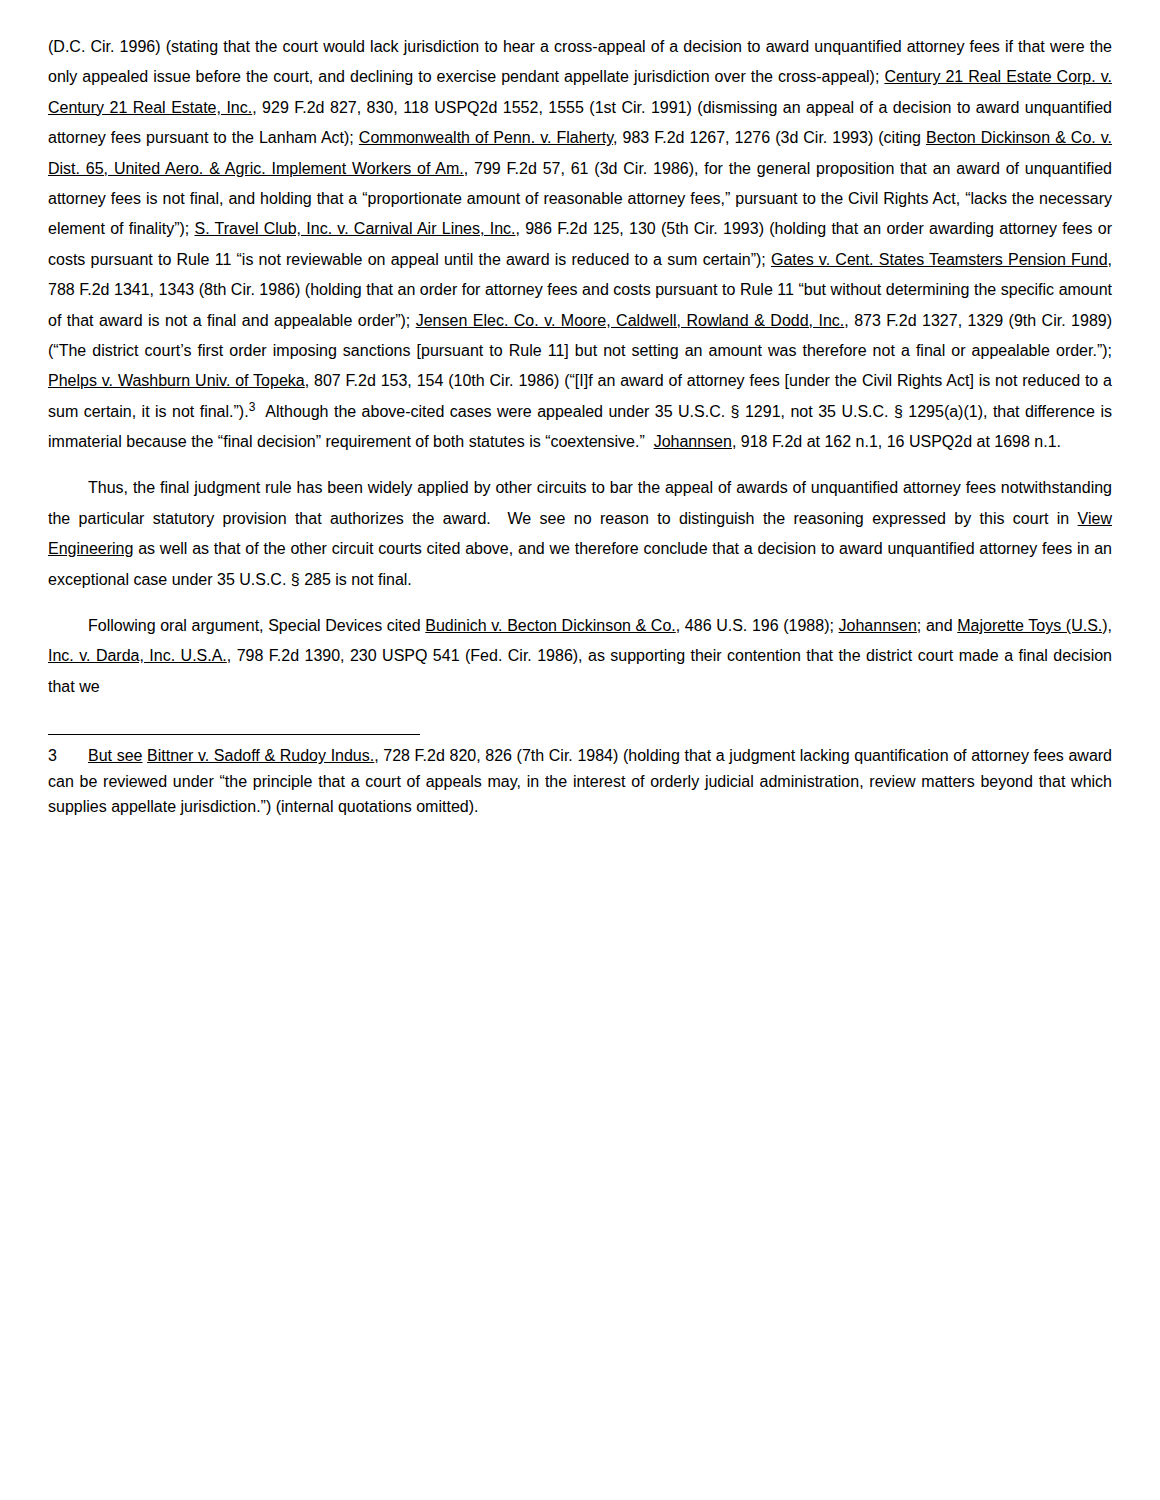(D.C. Cir. 1996) (stating that the court would lack jurisdiction to hear a cross-appeal of a decision to award unquantified attorney fees if that were the only appealed issue before the court, and declining to exercise pendant appellate jurisdiction over the cross-appeal); Century 21 Real Estate Corp. v. Century 21 Real Estate, Inc., 929 F.2d 827, 830, 118 USPQ2d 1552, 1555 (1st Cir. 1991) (dismissing an appeal of a decision to award unquantified attorney fees pursuant to the Lanham Act); Commonwealth of Penn. v. Flaherty, 983 F.2d 1267, 1276 (3d Cir. 1993) (citing Becton Dickinson & Co. v. Dist. 65, United Aero. & Agric. Implement Workers of Am., 799 F.2d 57, 61 (3d Cir. 1986), for the general proposition that an award of unquantified attorney fees is not final, and holding that a “proportionate amount of reasonable attorney fees,” pursuant to the Civil Rights Act, “lacks the necessary element of finality”); S. Travel Club, Inc. v. Carnival Air Lines, Inc., 986 F.2d 125, 130 (5th Cir. 1993) (holding that an order awarding attorney fees or costs pursuant to Rule 11 “is not reviewable on appeal until the award is reduced to a sum certain”); Gates v. Cent. States Teamsters Pension Fund, 788 F.2d 1341, 1343 (8th Cir. 1986) (holding that an order for attorney fees and costs pursuant to Rule 11 “but without determining the specific amount of that award is not a final and appealable order”); Jensen Elec. Co. v. Moore, Caldwell, Rowland & Dodd, Inc., 873 F.2d 1327, 1329 (9th Cir. 1989) (“The district court’s first order imposing sanctions [pursuant to Rule 11] but not setting an amount was therefore not a final or appealable order.”); Phelps v. Washburn Univ. of Topeka, 807 F.2d 153, 154 (10th Cir. 1986) (“[I]f an award of attorney fees [under the Civil Rights Act] is not reduced to a sum certain, it is not final.”).3 Although the above-cited cases were appealed under 35 U.S.C. § 1291, not 35 U.S.C. § 1295(a)(1), that difference is immaterial because the “final decision” requirement of both statutes is “coextensive.” Johannsen, 918 F.2d at 162 n.1, 16 USPQ2d at 1698 n.1.
Thus, the final judgment rule has been widely applied by other circuits to bar the appeal of awards of unquantified attorney fees notwithstanding the particular statutory provision that authorizes the award. We see no reason to distinguish the reasoning expressed by this court in View Engineering as well as that of the other circuit courts cited above, and we therefore conclude that a decision to award unquantified attorney fees in an exceptional case under 35 U.S.C. § 285 is not final.
Following oral argument, Special Devices cited Budinich v. Becton Dickinson & Co., 486 U.S. 196 (1988); Johannsen; and Majorette Toys (U.S.), Inc. v. Darda, Inc. U.S.A., 798 F.2d 1390, 230 USPQ 541 (Fed. Cir. 1986), as supporting their contention that the district court made a final decision that we
3 But see Bittner v. Sadoff & Rudoy Indus., 728 F.2d 820, 826 (7th Cir. 1984) (holding that a judgment lacking quantification of attorney fees award can be reviewed under “the principle that a court of appeals may, in the interest of orderly judicial administration, review matters beyond that which supplies appellate jurisdiction.”) (internal quotations omitted).